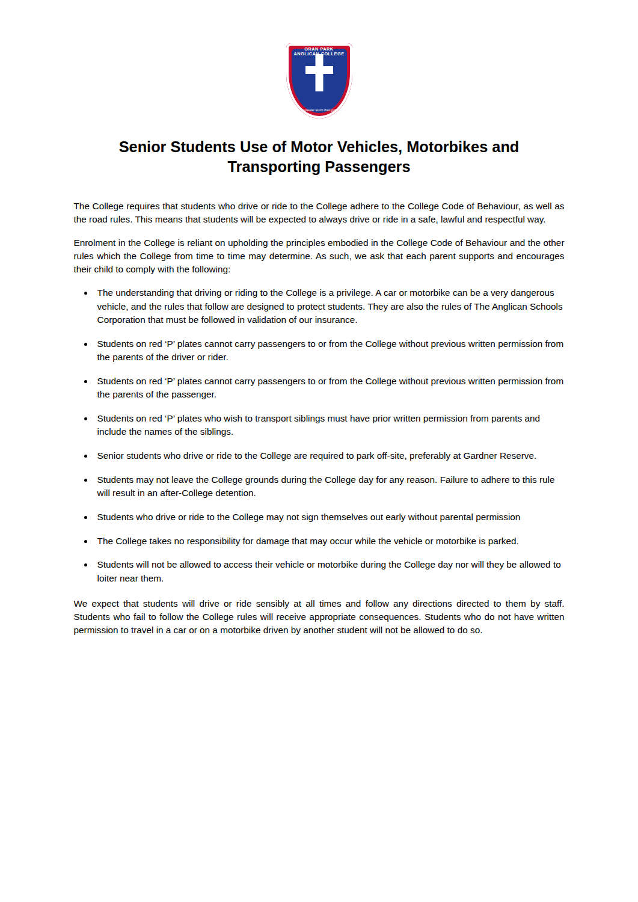ORAN PARK
ANGLICAN COLLEGE
of greater worth than gold
Senior Students Use of Motor Vehicles, Motorbikes and
Transporting Passengers
The College requires that students who drive or ride to the College adhere to the College Code of Behaviour, as well as the road rules. This means that students will be expected to always drive or ride in a safe, lawful and respectful way.
Enrolment in the College is reliant on upholding the principles embodied in the College Code of Behaviour and the other rules which the College from time to time may determine. As such, we ask that each parent supports and encourages their child to comply with the following:
The understanding that driving or riding to the College is a privilege. A car or motorbike can be a very dangerous vehicle, and the rules that follow are designed to protect students. They are also the rules of The Anglican Schools Corporation that must be followed in validation of our insurance.
Students on red ‘P’ plates cannot carry passengers to or from the College without previous written permission from the parents of the driver or rider.
Students on red ‘P’ plates cannot carry passengers to or from the College without previous written permission from the parents of the passenger.
Students on red ‘P’ plates who wish to transport siblings must have prior written permission from parents and include the names of the siblings.
Senior students who drive or ride to the College are required to park off-site, preferably at Gardner Reserve.
Students may not leave the College grounds during the College day for any reason. Failure to adhere to this rule will result in an after-College detention.
Students who drive or ride to the College may not sign themselves out early without parental permission
The College takes no responsibility for damage that may occur while the vehicle or motorbike is parked.
Students will not be allowed to access their vehicle or motorbike during the College day nor will they be allowed to loiter near them.
We expect that students will drive or ride sensibly at all times and follow any directions directed to them by staff. Students who fail to follow the College rules will receive appropriate consequences. Students who do not have written permission to travel in a car or on a motorbike driven by another student will not be allowed to do so.